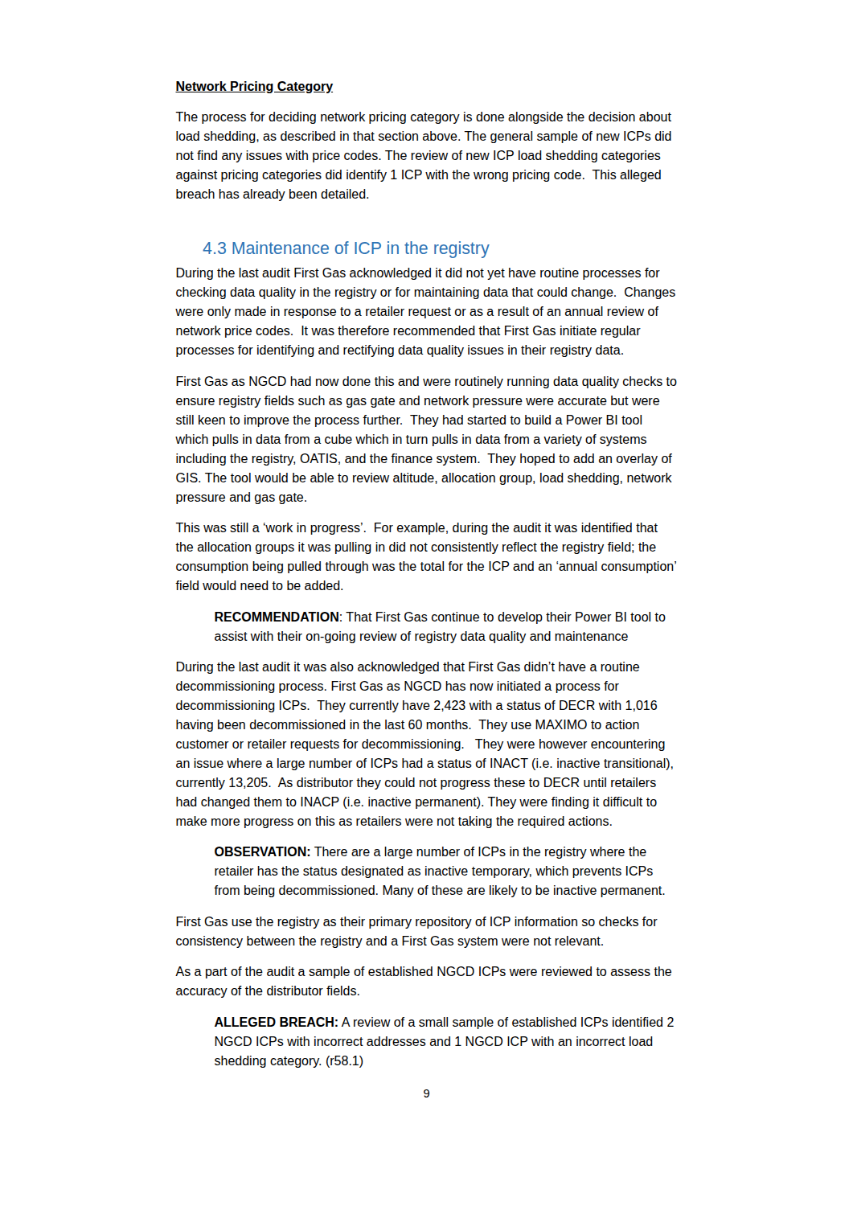Network Pricing Category
The process for deciding network pricing category is done alongside the decision about load shedding, as described in that section above. The general sample of new ICPs did not find any issues with price codes. The review of new ICP load shedding categories against pricing categories did identify 1 ICP with the wrong pricing code. This alleged breach has already been detailed.
4.3 Maintenance of ICP in the registry
During the last audit First Gas acknowledged it did not yet have routine processes for checking data quality in the registry or for maintaining data that could change. Changes were only made in response to a retailer request or as a result of an annual review of network price codes. It was therefore recommended that First Gas initiate regular processes for identifying and rectifying data quality issues in their registry data.
First Gas as NGCD had now done this and were routinely running data quality checks to ensure registry fields such as gas gate and network pressure were accurate but were still keen to improve the process further. They had started to build a Power BI tool which pulls in data from a cube which in turn pulls in data from a variety of systems including the registry, OATIS, and the finance system. They hoped to add an overlay of GIS. The tool would be able to review altitude, allocation group, load shedding, network pressure and gas gate.
This was still a ‘work in progress’. For example, during the audit it was identified that the allocation groups it was pulling in did not consistently reflect the registry field; the consumption being pulled through was the total for the ICP and an ‘annual consumption’ field would need to be added.
RECOMMENDATION: That First Gas continue to develop their Power BI tool to assist with their on-going review of registry data quality and maintenance
During the last audit it was also acknowledged that First Gas didn’t have a routine decommissioning process. First Gas as NGCD has now initiated a process for decommissioning ICPs. They currently have 2,423 with a status of DECR with 1,016 having been decommissioned in the last 60 months. They use MAXIMO to action customer or retailer requests for decommissioning. They were however encountering an issue where a large number of ICPs had a status of INACT (i.e. inactive transitional), currently 13,205. As distributor they could not progress these to DECR until retailers had changed them to INACP (i.e. inactive permanent). They were finding it difficult to make more progress on this as retailers were not taking the required actions.
OBSERVATION: There are a large number of ICPs in the registry where the retailer has the status designated as inactive temporary, which prevents ICPs from being decommissioned. Many of these are likely to be inactive permanent.
First Gas use the registry as their primary repository of ICP information so checks for consistency between the registry and a First Gas system were not relevant.
As a part of the audit a sample of established NGCD ICPs were reviewed to assess the accuracy of the distributor fields.
ALLEGED BREACH: A review of a small sample of established ICPs identified 2 NGCD ICPs with incorrect addresses and 1 NGCD ICP with an incorrect load shedding category. (r58.1)
9